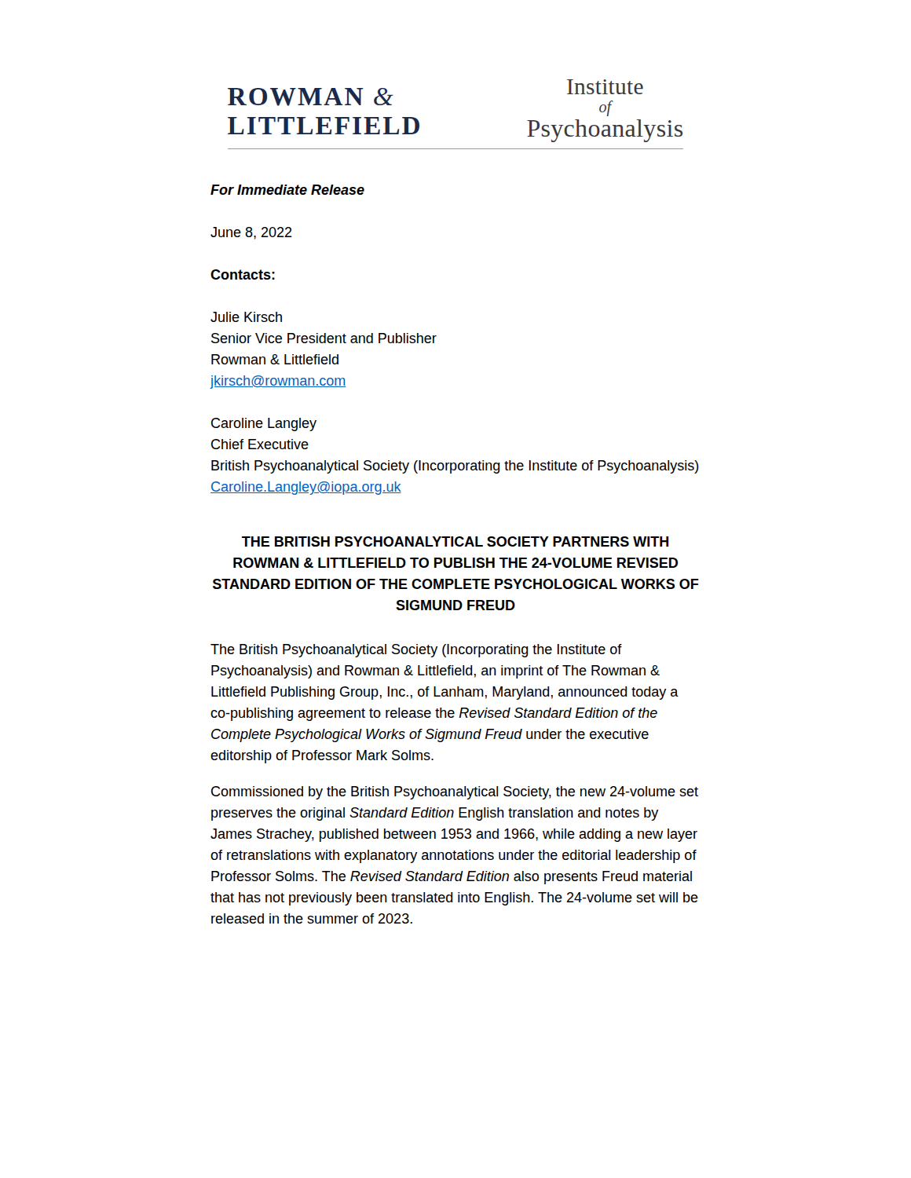Rowman &
Littlefield
Institute of Psychoanalysis
For Immediate Release
June 8, 2022
Contacts:
Julie Kirsch Senior Vice President and Publisher Rowman & Littlefield jkirsch@rowman.com
Caroline Langley Chief Executive British Psychoanalytical Society (Incorporating the Institute of Psychoanalysis) Caroline.Langley@iopa.org.uk
The British Psychoanalytical Society partners with Rowman & Littlefield to publish the 24-volume Revised Standard Edition of the Complete Psychological Works of Sigmund Freud
The British Psychoanalytical Society (Incorporating the Institute of Psychoanalysis) and Rowman & Littlefield, an imprint of The Rowman & Littlefield Publishing Group, Inc., of Lanham, Maryland, announced today a co-publishing agreement to release the Revised Standard Edition of the Complete Psychological Works of Sigmund Freud under the executive editorship of Professor Mark Solms.
Commissioned by the British Psychoanalytical Society, the new 24-volume set preserves the original Standard Edition English translation and notes by James Strachey, published between 1953 and 1966, while adding a new layer of retranslations with explanatory annotations under the editorial leadership of Professor Solms. The Revised Standard Edition also presents Freud material that has not previously been translated into English. The 24-volume set will be released in the summer of 2023.